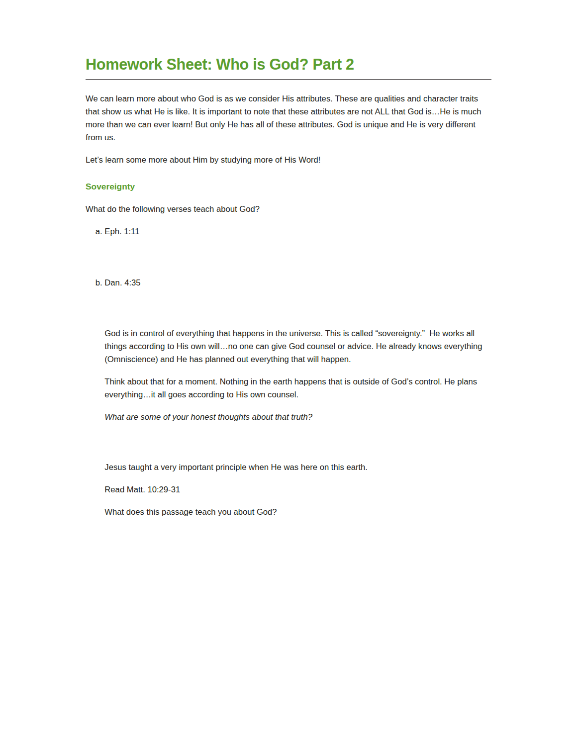Homework Sheet: Who is God? Part 2
We can learn more about who God is as we consider His attributes. These are qualities and character traits that show us what He is like. It is important to note that these attributes are not ALL that God is…He is much more than we can ever learn! But only He has all of these attributes. God is unique and He is very different from us.
Let’s learn some more about Him by studying more of His Word!
Sovereignty
What do the following verses teach about God?
Eph. 1:11
Dan. 4:35
God is in control of everything that happens in the universe. This is called “sovereignty.” He works all things according to His own will…no one can give God counsel or advice. He already knows everything (Omniscience) and He has planned out everything that will happen.
Think about that for a moment. Nothing in the earth happens that is outside of God’s control. He plans everything…it all goes according to His own counsel.
What are some of your honest thoughts about that truth?
Jesus taught a very important principle when He was here on this earth.
Read Matt. 10:29-31
What does this passage teach you about God?